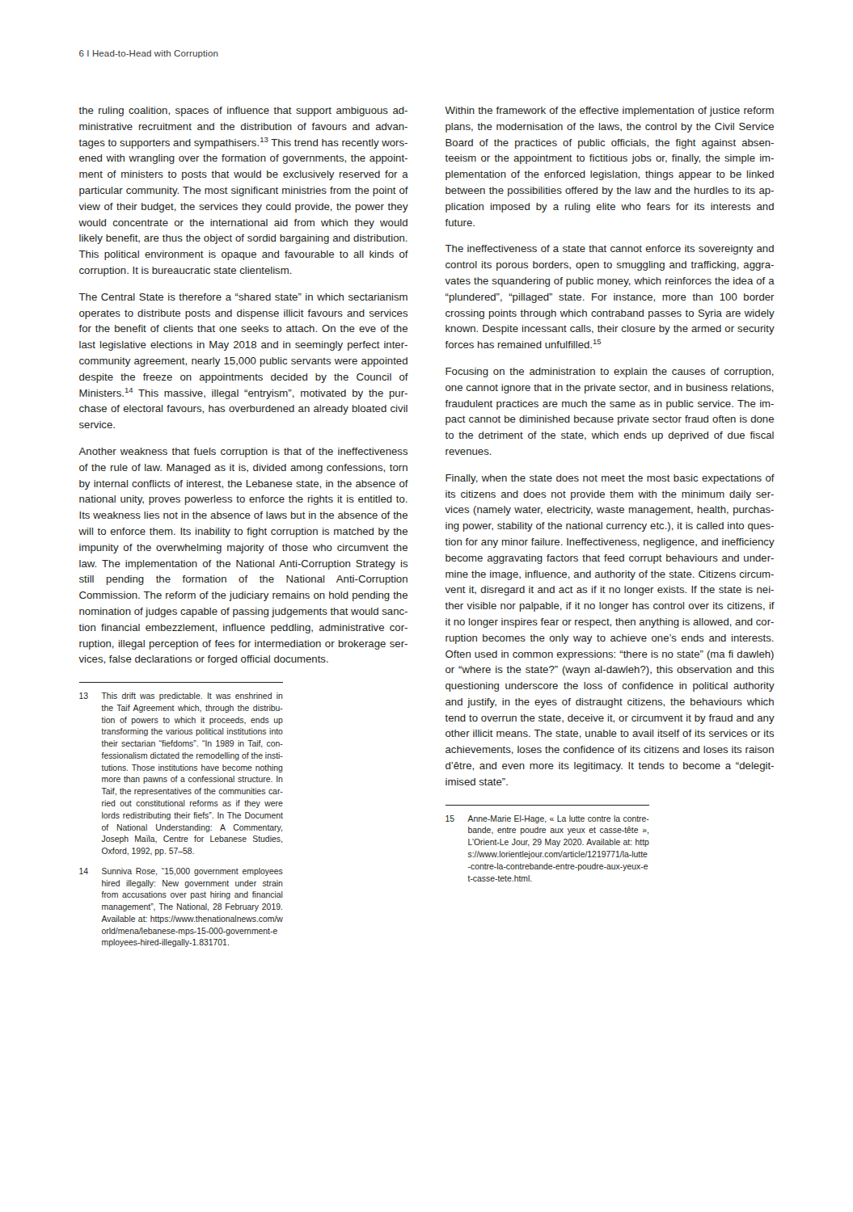6 I Head-to-Head with Corruption
the ruling coalition, spaces of influence that support ambiguous administrative recruitment and the distribution of favours and advantages to supporters and sympathisers.13 This trend has recently worsened with wrangling over the formation of governments, the appointment of ministers to posts that would be exclusively reserved for a particular community. The most significant ministries from the point of view of their budget, the services they could provide, the power they would concentrate or the international aid from which they would likely benefit, are thus the object of sordid bargaining and distribution. This political environment is opaque and favourable to all kinds of corruption. It is bureaucratic state clientelism.
The Central State is therefore a “shared state” in which sectarianism operates to distribute posts and dispense illicit favours and services for the benefit of clients that one seeks to attach. On the eve of the last legislative elections in May 2018 and in seemingly perfect inter-community agreement, nearly 15,000 public servants were appointed despite the freeze on appointments decided by the Council of Ministers.14 This massive, illegal “entryism”, motivated by the purchase of electoral favours, has overburdened an already bloated civil service.
Another weakness that fuels corruption is that of the ineffectiveness of the rule of law. Managed as it is, divided among confessions, torn by internal conflicts of interest, the Lebanese state, in the absence of national unity, proves powerless to enforce the rights it is entitled to. Its weakness lies not in the absence of laws but in the absence of the will to enforce them. Its inability to fight corruption is matched by the impunity of the overwhelming majority of those who circumvent the law. The implementation of the National Anti-Corruption Strategy is still pending the formation of the National Anti-Corruption Commission. The reform of the judiciary remains on hold pending the nomination of judges capable of passing judgements that would sanction financial embezzlement, influence peddling, administrative corruption, illegal perception of fees for intermediation or brokerage services, false declarations or forged official documents.
13
This drift was predictable. It was enshrined in the Taif Agreement which, through the distribution of powers to which it proceeds, ends up transforming the various political institutions into their sectarian “fiefdoms”. “In 1989 in Taif, confessionalism dictated the remodelling of the institutions. Those institutions have become nothing more than pawns of a confessional structure. In Taif, the representatives of the communities carried out constitutional reforms as if they were lords redistributing their fiefs”. In The Document of National Understanding: A Commentary, Joseph Maïla, Centre for Lebanese Studies, Oxford, 1992, pp. 57–58.
14
Sunniva Rose, “15,000 government employees hired illegally: New government under strain from accusations over past hiring and financial management”, The National, 28 February 2019. Available at: https://www.thenationalnews.com/world/mena/lebanese-mps-15-000-government-employees-hired-illegally-1.831701.
Within the framework of the effective implementation of justice reform plans, the modernisation of the laws, the control by the Civil Service Board of the practices of public officials, the fight against absenteeism or the appointment to fictitious jobs or, finally, the simple implementation of the enforced legislation, things appear to be linked between the possibilities offered by the law and the hurdles to its application imposed by a ruling elite who fears for its interests and future.
The ineffectiveness of a state that cannot enforce its sovereignty and control its porous borders, open to smuggling and trafficking, aggravates the squandering of public money, which reinforces the idea of a “plundered”, “pillaged” state. For instance, more than 100 border crossing points through which contraband passes to Syria are widely known. Despite incessant calls, their closure by the armed or security forces has remained unfulfilled.15
Focusing on the administration to explain the causes of corruption, one cannot ignore that in the private sector, and in business relations, fraudulent practices are much the same as in public service. The impact cannot be diminished because private sector fraud often is done to the detriment of the state, which ends up deprived of due fiscal revenues.
Finally, when the state does not meet the most basic expectations of its citizens and does not provide them with the minimum daily services (namely water, electricity, waste management, health, purchasing power, stability of the national currency etc.), it is called into question for any minor failure. Ineffectiveness, negligence, and inefficiency become aggravating factors that feed corrupt behaviours and undermine the image, influence, and authority of the state. Citizens circumvent it, disregard it and act as if it no longer exists. If the state is neither visible nor palpable, if it no longer has control over its citizens, if it no longer inspires fear or respect, then anything is allowed, and corruption becomes the only way to achieve one’s ends and interests. Often used in common expressions: “there is no state” (ma fi dawleh) or “where is the state?” (wayn al-dawleh?), this observation and this questioning underscore the loss of confidence in political authority and justify, in the eyes of distraught citizens, the behaviours which tend to overrun the state, deceive it, or circumvent it by fraud and any other illicit means. The state, unable to avail itself of its services or its achievements, loses the confidence of its citizens and loses its raison d’être, and even more its legitimacy. It tends to become a “delegitimised state”.
15
Anne-Marie El-Hage, « La lutte contre la contrebande, entre poudre aux yeux et casse-tête », L’Orient-Le Jour, 29 May 2020. Available at: https://www.lorientlejour.com/article/1219771/la-lutte-contre-la-contrebande-entre-poudre-aux-yeux-et-casse-tete.html.